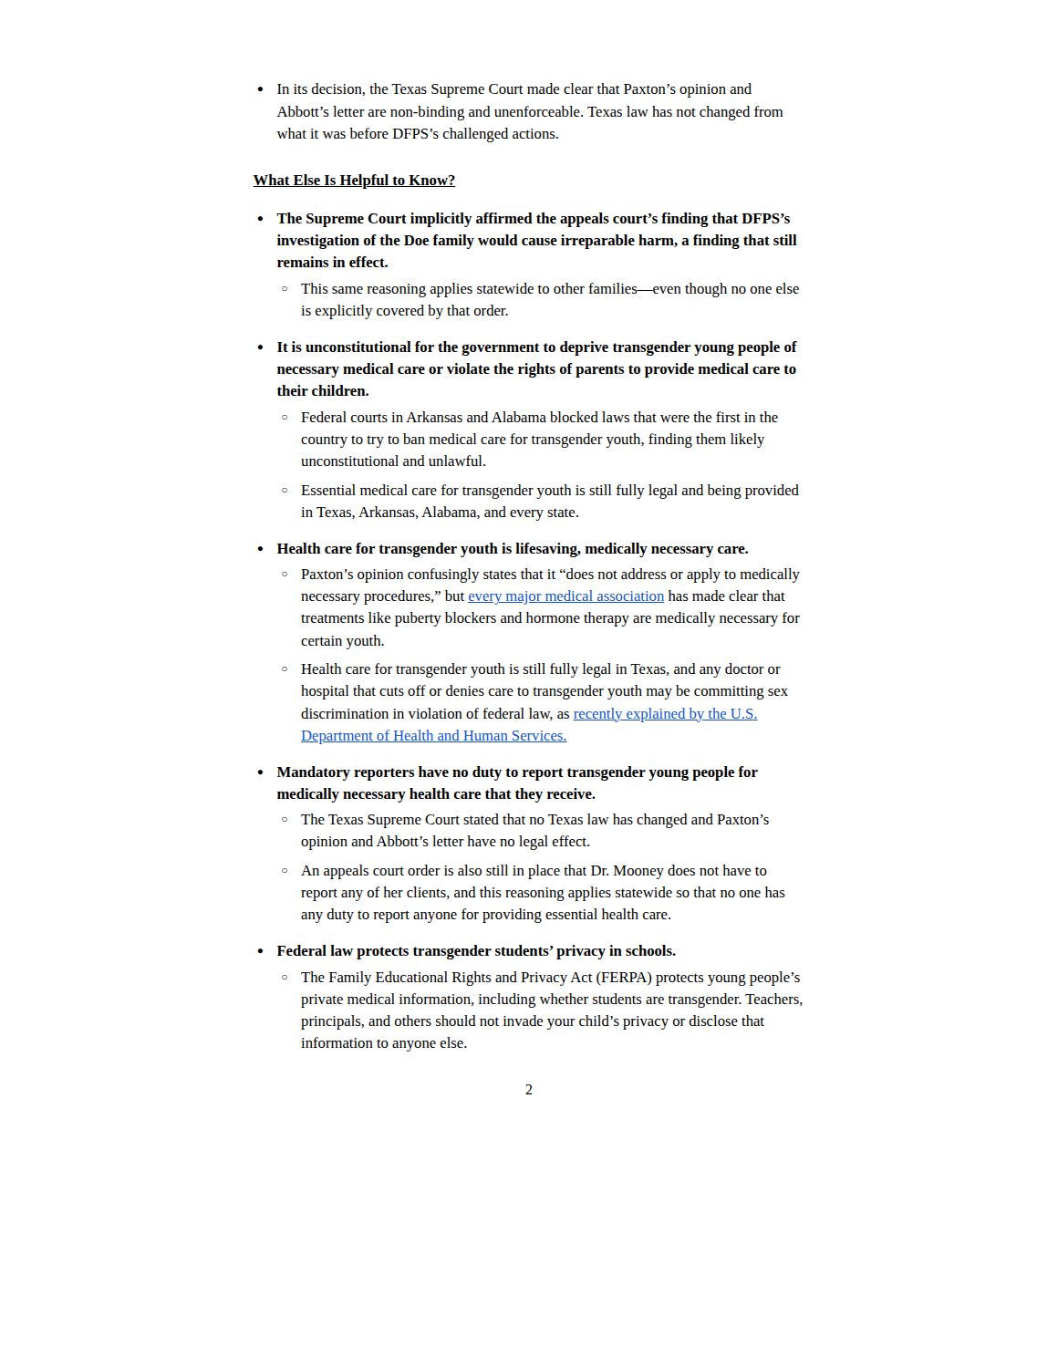In its decision, the Texas Supreme Court made clear that Paxton’s opinion and Abbott’s letter are non-binding and unenforceable. Texas law has not changed from what it was before DFPS’s challenged actions.
What Else Is Helpful to Know?
The Supreme Court implicitly affirmed the appeals court’s finding that DFPS’s investigation of the Doe family would cause irreparable harm, a finding that still remains in effect.
This same reasoning applies statewide to other families—even though no one else is explicitly covered by that order.
It is unconstitutional for the government to deprive transgender young people of necessary medical care or violate the rights of parents to provide medical care to their children.
Federal courts in Arkansas and Alabama blocked laws that were the first in the country to try to ban medical care for transgender youth, finding them likely unconstitutional and unlawful.
Essential medical care for transgender youth is still fully legal and being provided in Texas, Arkansas, Alabama, and every state.
Health care for transgender youth is lifesaving, medically necessary care.
Paxton’s opinion confusingly states that it “does not address or apply to medically necessary procedures,” but every major medical association has made clear that treatments like puberty blockers and hormone therapy are medically necessary for certain youth.
Health care for transgender youth is still fully legal in Texas, and any doctor or hospital that cuts off or denies care to transgender youth may be committing sex discrimination in violation of federal law, as recently explained by the U.S. Department of Health and Human Services.
Mandatory reporters have no duty to report transgender young people for medically necessary health care that they receive.
The Texas Supreme Court stated that no Texas law has changed and Paxton’s opinion and Abbott’s letter have no legal effect.
An appeals court order is also still in place that Dr. Mooney does not have to report any of her clients, and this reasoning applies statewide so that no one has any duty to report anyone for providing essential health care.
Federal law protects transgender students’ privacy in schools.
The Family Educational Rights and Privacy Act (FERPA) protects young people’s private medical information, including whether students are transgender. Teachers, principals, and others should not invade your child’s privacy or disclose that information to anyone else.
2